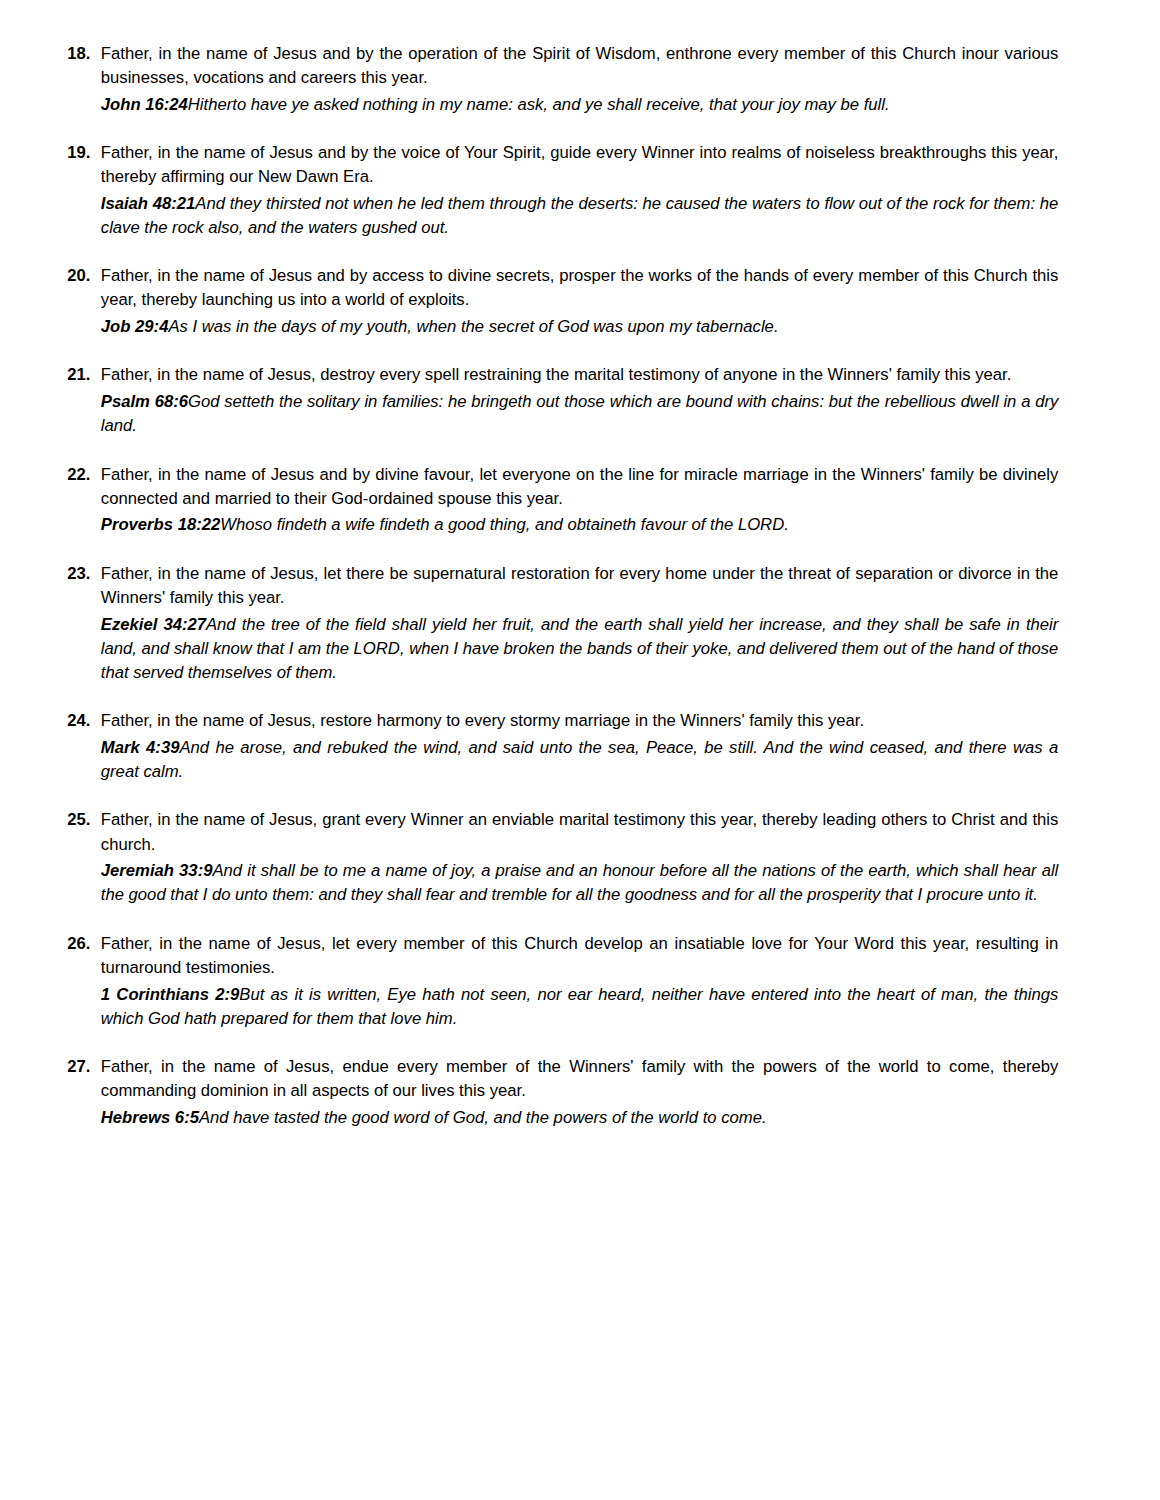Father, in the name of Jesus and by the operation of the Spirit of Wisdom, enthrone every member of this Church inour various businesses, vocations and careers this year. John 16:24 Hitherto have ye asked nothing in my name: ask, and ye shall receive, that your joy may be full.
Father, in the name of Jesus and by the voice of Your Spirit, guide every Winner into realms of noiseless breakthroughs this year, thereby affirming our New Dawn Era. Isaiah 48:21 And they thirsted not when he led them through the deserts: he caused the waters to flow out of the rock for them: he clave the rock also, and the waters gushed out.
Father, in the name of Jesus and by access to divine secrets, prosper the works of the hands of every member of this Church this year, thereby launching us into a world of exploits. Job 29:4 As I was in the days of my youth, when the secret of God was upon my tabernacle.
Father, in the name of Jesus, destroy every spell restraining the marital testimony of anyone in the Winners' family this year. Psalm 68:6 God setteth the solitary in families: he bringeth out those which are bound with chains: but the rebellious dwell in a dry land.
Father, in the name of Jesus and by divine favour, let everyone on the line for miracle marriage in the Winners' family be divinely connected and married to their God-ordained spouse this year. Proverbs 18:22 Whoso findeth a wife findeth a good thing, and obtaineth favour of the LORD.
Father, in the name of Jesus, let there be supernatural restoration for every home under the threat of separation or divorce in the Winners' family this year. Ezekiel 34:27 And the tree of the field shall yield her fruit, and the earth shall yield her increase, and they shall be safe in their land, and shall know that I am the LORD, when I have broken the bands of their yoke, and delivered them out of the hand of those that served themselves of them.
Father, in the name of Jesus, restore harmony to every stormy marriage in the Winners' family this year. Mark 4:39 And he arose, and rebuked the wind, and said unto the sea, Peace, be still. And the wind ceased, and there was a great calm.
Father, in the name of Jesus, grant every Winner an enviable marital testimony this year, thereby leading others to Christ and this church. Jeremiah 33:9 And it shall be to me a name of joy, a praise and an honour before all the nations of the earth, which shall hear all the good that I do unto them: and they shall fear and tremble for all the goodness and for all the prosperity that I procure unto it.
Father, in the name of Jesus, let every member of this Church develop an insatiable love for Your Word this year, resulting in turnaround testimonies. 1 Corinthians 2:9 But as it is written, Eye hath not seen, nor ear heard, neither have entered into the heart of man, the things which God hath prepared for them that love him.
Father, in the name of Jesus, endue every member of the Winners' family with the powers of the world to come, thereby commanding dominion in all aspects of our lives this year. Hebrews 6:5 And have tasted the good word of God, and the powers of the world to come.